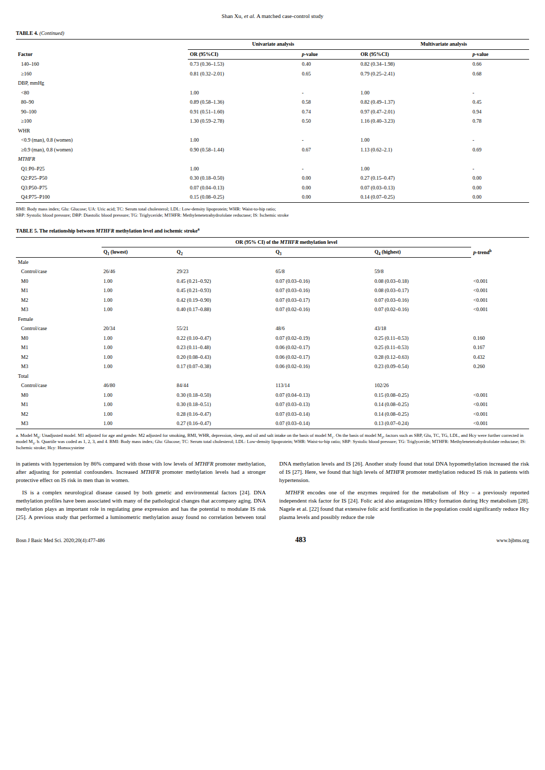Shan Xu, et al. A matched case-control study
TABLE 4. (Continued)
| Factor | Univariate analysis | Multivariate analysis |
| --- | --- | --- |
| OR (95%CI) | p -value | OR (95%CI) | p -value |
| 140–160 | 0.73 (0.36–1.53) | 0.40 | 0.82 (0.34–1.98) | 0.66 |
| ≥160 | 0.81 (0.32–2.01) | 0.65 | 0.79 (0.25–2.41) | 0.68 |
| DBP, mmHg | | | | |
| <80 | 1.00 | - | 1.00 | - |
| 80–90 | 0.89 (0.58–1.36) | 0.58 | 0.82 (0.49–1.37) | 0.45 |
| 90–100 | 0.91 (0.51–1.60) | 0.74 | 0.97 (0.47–2.01) | 0.94 |
| ≥100 | 1.30 (0.59–2.78) | 0.50 | 1.16 (0.40–3.23) | 0.78 |
| WHR | | | | |
| <0.9 (man), 0.8 (women) | 1.00 | - | 1.00 | - |
| ≥0.9 (man), 0.8 (women) | 0.90 (0.58–1.44) | 0.67 | 1.13 (0.62–2.1) | 0.69 |
| MTHFR | | | | |
| Q1:P0–P25 | 1.00 | - | 1.00 | - |
| Q2:P25–P50 | 0.30 (0.18–0.50) | 0.00 | 0.27 (0.15–0.47) | 0.00 |
| Q3:P50–P75 | 0.07 (0.04–0.13) | 0.00 | 0.07 (0.03–0.13) | 0.00 |
| Q4:P75–P100 | 0.15 (0.08–0.25) | 0.00 | 0.14 (0.07–0.25) | 0.00 |
BMI: Body mass index; Glu: Glucose; UA: Uric acid; TC: Serum total cholesterol; LDL: Low-density lipoprotein; WHR: Waist-to-hip ratio;
SBP: Systolic blood pressure; DBP: Diastolic blood pressure; TG: Triglyceride; MTHFR: Methylenetetrahydrofolate reductase; IS: Ischemic stroke
TABLE 5. The relationship between MTHFR methylation level and ischemic stroke a
| | OR (95% CI) of the MTHFR methylation level | p -trend b |
| --- | --- | --- |
| | Q 1 (lowest) | Q 2 | Q 3 | Q 4 (highest) |
| Male | | | | | |
| Control/case | 26/46 | 29/23 | 65/8 | 59/8 | |
| M0 | 1.00 | 0.45 (0.21–0.92) | 0.07 (0.03–0.16) | 0.08 (0.03–0.18) | <0.001 |
| M1 | 1.00 | 0.45 (0.21–0.93) | 0.07 (0.03–0.16) | 0.08 (0.03–0.17) | <0.001 |
| M2 | 1.00 | 0.42 (0.19–0.90) | 0.07 (0.03–0.17) | 0.07 (0.03–0.16) | <0.001 |
| M3 | 1.00 | 0.40 (0.17–0.88) | 0.07 (0.02–0.16) | 0.07 (0.02–0.16) | <0.001 |
| Female | | | | | |
| Control/case | 20/34 | 55/21 | 48/6 | 43/18 | |
| M0 | 1.00 | 0.22 (0.10–0.47) | 0.07 (0.02–0.19) | 0.25 (0.11–0.53) | 0.160 |
| M1 | 1.00 | 0.23 (0.11–0.48) | 0.06 (0.02–0.17) | 0.25 (0.11–0.53) | 0.167 |
| M2 | 1.00 | 0.20 (0.08–0.43) | 0.06 (0.02–0.17) | 0.28 (0.12–0.63) | 0.432 |
| M3 | 1.00 | 0.17 (0.07–0.38) | 0.06 (0.02–0.16) | 0.23 (0.09–0.54) | 0.260 |
| Total | | | | | |
| Control/case | 46/80 | 84/44 | 113/14 | 102/26 | |
| M0 | 1.00 | 0.30 (0.18–0.50) | 0.07 (0.04–0.13) | 0.15 (0.08–0.25) | <0.001 |
| M1 | 1.00 | 0.30 (0.18–0.51) | 0.07 (0.03–0.13) | 0.14 (0.08–0.25) | <0.001 |
| M2 | 1.00 | 0.28 (0.16–0.47) | 0.07 (0.03–0.14) | 0.14 (0.08–0.25) | <0.001 |
| M3 | 1.00 | 0.27 (0.16–0.47) | 0.07 (0.03–0.14) | 0.13 (0.07–0.24) | <0.001 |
a. Model M0: Unadjusted model. M1 adjusted for age and gender. M2 adjusted for smoking, BMI, WHR, depression, sleep, and oil and salt intake on the basis of model M1. On the basis of model M2, factors such as SBP, Glu, TC, TG, LDL, and Hcy were further corrected in model M3. b. Quartile was coded as 1, 2, 3, and 4. BMI: Body mass index; Glu: Glucose; TC: Serum total cholesterol; LDL: Low-density lipoprotein; WHR: Waist-to-hip ratio; SBP: Systolic blood pressure; TG: Triglyceride; MTHFR: Methylenetetrahydrofolate reductase; IS: Ischemic stroke; Hcy: Homocysteine
in patients with hypertension by 86% compared with those with low levels of MTHFR promoter methylation, after adjusting for potential confounders. Increased MTHFR promoter methylation levels had a stronger protective effect on IS risk in men than in women.
IS is a complex neurological disease caused by both genetic and environmental factors [24]. DNA methylation profiles have been associated with many of the pathological changes that accompany aging. DNA methylation plays an important role in regulating gene expression and has the potential to modulate IS risk [25]. A previous study that performed a luminometric methylation assay found no correlation between total DNA methylation levels and IS [26]. Another study found that total DNA hypomethylation increased the risk of IS [27]. Here, we found that high levels of MTHFR promoter methylation reduced IS risk in patients with hypertension.
MTHFR encodes one of the enzymes required for the metabolism of Hcy – a previously reported independent risk factor for IS [24]. Folic acid also antagonizes HHcy formation during Hcy metabolism [28]. Nagele et al. [22] found that extensive folic acid fortification in the population could significantly reduce Hcy plasma levels and possibly reduce the role
Bosn J Basic Med Sci. 2020;20(4):477-486 483 www.bjbms.org